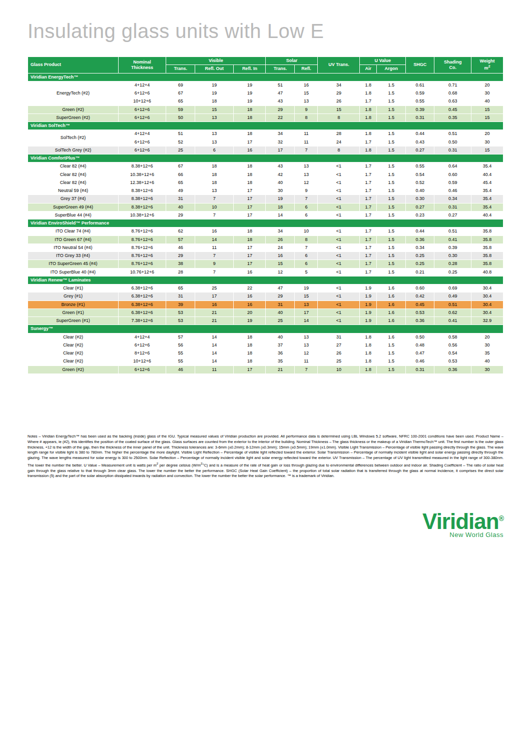Insulating glass units with Low E
| Glass Product | Nominal Thickness | Visible | Solar | UV Trans. | U Value | SHGC | Shading Co. | Weight m 2 |
| --- | --- | --- | --- | --- | --- | --- | --- | --- |
| Trans. | Refl. Out | Refl. In | Trans. | Refl. | Air | Argon |
| Viridian EnergyTech™ |
| EnergyTech (#2) | 4+12+4 | 69 | 19 | 19 | 51 | 16 | 34 | 1.8 | 1.5 | 0.61 | 0.71 | 20 |
| 6+12+6 | 67 | 19 | 19 | 47 | 15 | 29 | 1.8 | 1.5 | 0.59 | 0.68 | 30 |
| 10+12+6 | 65 | 18 | 19 | 43 | 13 | 26 | 1.7 | 1.5 | 0.55 | 0.63 | 40 |
| Green (#2) | 6+12+6 | 59 | 15 | 18 | 29 | 9 | 15 | 1.8 | 1.5 | 0.39 | 0.45 | 15 |
| SuperGreen (#2) | 6+12+6 | 50 | 13 | 18 | 22 | 8 | 8 | 1.8 | 1.5 | 0.31 | 0.35 | 15 |
| Viridian SolTech™ |
| SolTech (#2) | 4+12+4 | 51 | 13 | 18 | 34 | 11 | 28 | 1.8 | 1.5 | 0.44 | 0.51 | 20 |
| 6+12+6 | 52 | 13 | 17 | 32 | 11 | 24 | 1.7 | 1.5 | 0.43 | 0.50 | 30 |
| SolTech Grey (#2) | 6+12+6 | 25 | 6 | 16 | 17 | 7 | 8 | 1.8 | 1.5 | 0.27 | 0.31 | 15 |
| Viridian ComfortPlus™ |
| Clear 82 (#4) | 8.38+12+6 | 67 | 18 | 18 | 43 | 13 | <1 | 1.7 | 1.5 | 0.55 | 0.64 | 35.4 |
| Clear 82 (#4) | 10.38+12+6 | 66 | 18 | 18 | 42 | 13 | <1 | 1.7 | 1.5 | 0.54 | 0.60 | 40.4 |
| Clear 82 (#4) | 12.38+12+6 | 65 | 18 | 18 | 40 | 12 | <1 | 1.7 | 1.5 | 0.52 | 0.59 | 45.4 |
| Neutral 59 (#4) | 8.38+12+6 | 49 | 13 | 17 | 30 | 9 | <1 | 1.7 | 1.5 | 0.40 | 0.46 | 35.4 |
| Grey 37 (#4) | 8.38+12+6 | 31 | 7 | 17 | 19 | 7 | <1 | 1.7 | 1.5 | 0.30 | 0.34 | 35.4 |
| SuperGreen 49 (#4) | 8.38+12+6 | 40 | 10 | 17 | 18 | 6 | <1 | 1.7 | 1.5 | 0.27 | 0.31 | 35.4 |
| SuperBlue 44 (#4) | 10.38+12+6 | 29 | 7 | 17 | 14 | 6 | <1 | 1.7 | 1.5 | 0.23 | 0.27 | 40.4 |
| Viridian EnviroShield™ Performance |
| ITO Clear 74 (#4) | 8.76+12+6 | 62 | 16 | 18 | 34 | 10 | <1 | 1.7 | 1.5 | 0.44 | 0.51 | 35.8 |
| ITO Green 67 (#4) | 8.76+12+6 | 57 | 14 | 18 | 26 | 8 | <1 | 1.7 | 1.5 | 0.36 | 0.41 | 35.8 |
| ITO Neutral 54 (#4) | 8.76+12+6 | 46 | 11 | 17 | 24 | 7 | <1 | 1.7 | 1.5 | 0.34 | 0.39 | 35.8 |
| ITO Grey 33 (#4) | 8.76+12+6 | 29 | 7 | 17 | 16 | 6 | <1 | 1.7 | 1.5 | 0.25 | 0.30 | 35.8 |
| ITO SuperGreen 45 (#4) | 8.76+12+6 | 38 | 9 | 17 | 15 | 6 | <1 | 1.7 | 1.5 | 0.25 | 0.28 | 35.8 |
| ITO SuperBlue 40 (#4) | 10.76+12+6 | 28 | 7 | 16 | 12 | 5 | <1 | 1.7 | 1.5 | 0.21 | 0.25 | 40.8 |
| Viridian Renew™ Laminates |
| Clear (#1) | 6.38+12+6 | 65 | 25 | 22 | 47 | 19 | <1 | 1.9 | 1.6 | 0.60 | 0.69 | 30.4 |
| Grey (#1) | 6.38+12+6 | 31 | 17 | 16 | 29 | 15 | <1 | 1.9 | 1.6 | 0.42 | 0.49 | 30.4 |
| Bronze (#1) | 6.38+12+6 | 39 | 16 | 16 | 31 | 13 | <1 | 1.9 | 1.6 | 0.45 | 0.51 | 30.4 |
| Green (#1) | 6.38+12+6 | 53 | 21 | 20 | 40 | 17 | <1 | 1.9 | 1.6 | 0.53 | 0.62 | 30.4 |
| SuperGreen (#1) | 7.38+12+6 | 53 | 21 | 19 | 25 | 14 | <1 | 1.9 | 1.6 | 0.36 | 0.41 | 32.9 |
| Sunergy™ |
| Clear (#2) | 4+12+4 | 57 | 14 | 18 | 40 | 13 | 31 | 1.8 | 1.6 | 0.50 | 0.58 | 20 |
| Clear (#2) | 6+12+6 | 56 | 14 | 18 | 37 | 13 | 27 | 1.8 | 1.5 | 0.48 | 0.56 | 30 |
| Clear (#2) | 8+12+6 | 55 | 14 | 18 | 36 | 12 | 26 | 1.8 | 1.5 | 0.47 | 0.54 | 35 |
| Clear (#2) | 10+12+6 | 55 | 14 | 18 | 35 | 11 | 25 | 1.8 | 1.5 | 0.46 | 0.53 | 40 |
| Green (#2) | 6+12+6 | 46 | 11 | 17 | 21 | 7 | 10 | 1.8 | 1.5 | 0.31 | 0.36 | 30 |
Notes – Viridian EnergyTech™ has been used as the backing (inside) glass of the IGU. Typical measured values of Viridian production are provided. All performance data is determined using LBL Windows 5.2 software, NFRC 100-2001 conditions have been used. Product Name – Where # appears, ie (#2), this identifies the position of the coated surface of the glass. Glass surfaces are counted from the exterior to the interior of the building. Nominal Thickness – The glass thickness or the makeup of a Viridian ThermoTech™ unit. The first number is the outer glass thickness, +12 is the width of the gap, then the thickness of the inner panel of the unit. Thickness tolerances are: 3-6mm (±0.2mm); 8-12mm (±0.3mm); 15mm (±0.5mm); 19mm (±1.0mm). Visible Light Transmission – Percentage of visible light passing directly through the glass. The wave length range for visible light is 380 to 780nm. The higher the percentage the more daylight. Visible Light Reflection – Percentage of visible light reflected toward the exterior. Solar Transmission – Percentage of normally incident visible light and solar energy passing directly through the glazing. The wave lengths measured for solar energy is 300 to 2500nm. Solar Reflection – Percentage of normally incident visible light and solar energy reflected toward the exterior. UV Transmission – The percentage of UV light transmitted measured in the light range of 300-380nm. The lower the number the better. U Value – Measurement unit is watts per m2 per degree celsius (W/m2°C) and is a measure of the rate of heat gain or loss through glazing due to environmental differences between outdoor and indoor air. Shading Coefficient – The ratio of solar heat gain through the glass relative to that through 3mm clear glass. The lower the number the better the performance. SHGC (Solar Heat Gain Coefficient) – the proportion of total solar radiation that is transferred through the glass at normal incidence, it comprises the direct solar transmission (5) and the part of the solar absorption dissipated inwards by radiation and convection. The lower the number the better the solar performance. ™ is a trademark of Viridian.
Viridian® New World Glass